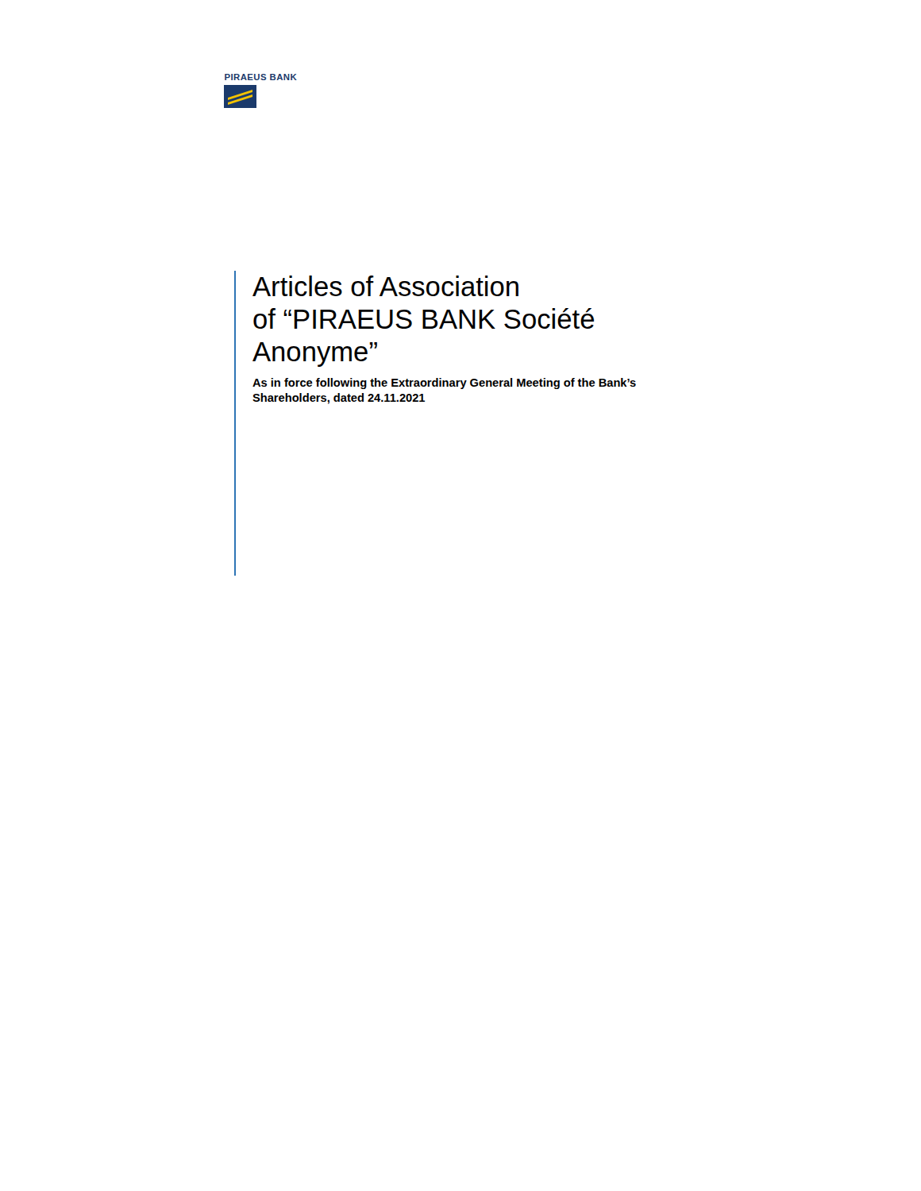PIRAEUS BANK
Articles of Association of “PIRAEUS BANK Société Anonyme”
As in force following the Extraordinary General Meeting of the Bank’s Shareholders, dated 24.11.2021